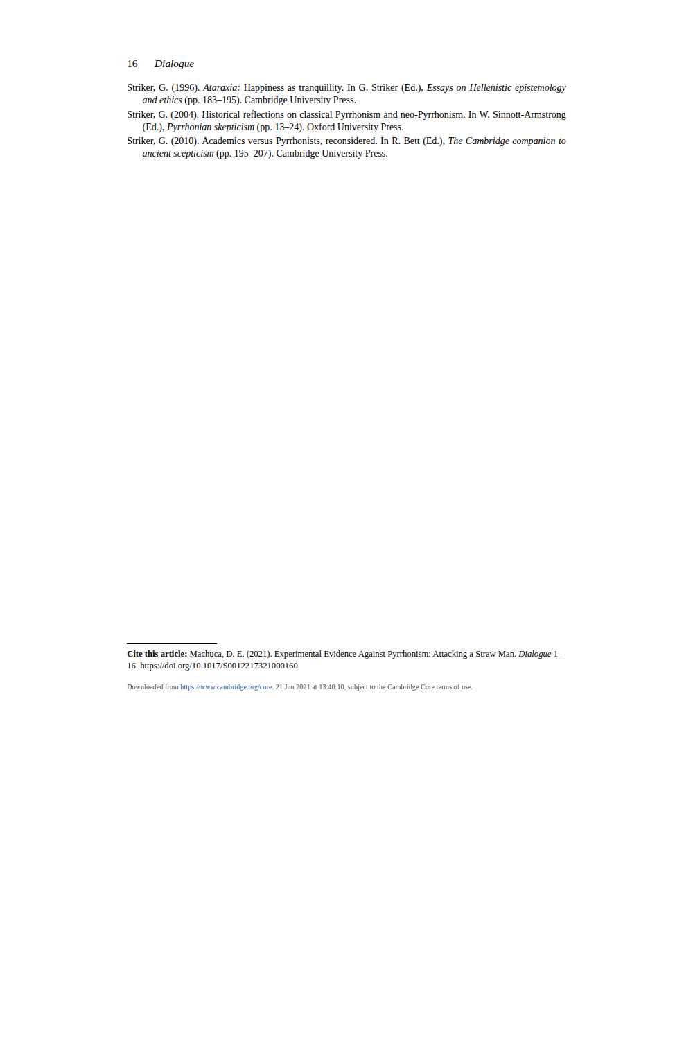16 Dialogue
Striker, G. (1996). Ataraxia: Happiness as tranquillity. In G. Striker (Ed.), Essays on Hellenistic epistemology and ethics (pp. 183–195). Cambridge University Press.
Striker, G. (2004). Historical reflections on classical Pyrrhonism and neo-Pyrrhonism. In W. Sinnott-Armstrong (Ed.), Pyrrhonian skepticism (pp. 13–24). Oxford University Press.
Striker, G. (2010). Academics versus Pyrrhonists, reconsidered. In R. Bett (Ed.), The Cambridge companion to ancient scepticism (pp. 195–207). Cambridge University Press.
Cite this article: Machuca, D. E. (2021). Experimental Evidence Against Pyrrhonism: Attacking a Straw Man. Dialogue 1–16. https://doi.org/10.1017/S0012217321000160
Downloaded from https://www.cambridge.org/core. 21 Jun 2021 at 13:40:10, subject to the Cambridge Core terms of use.